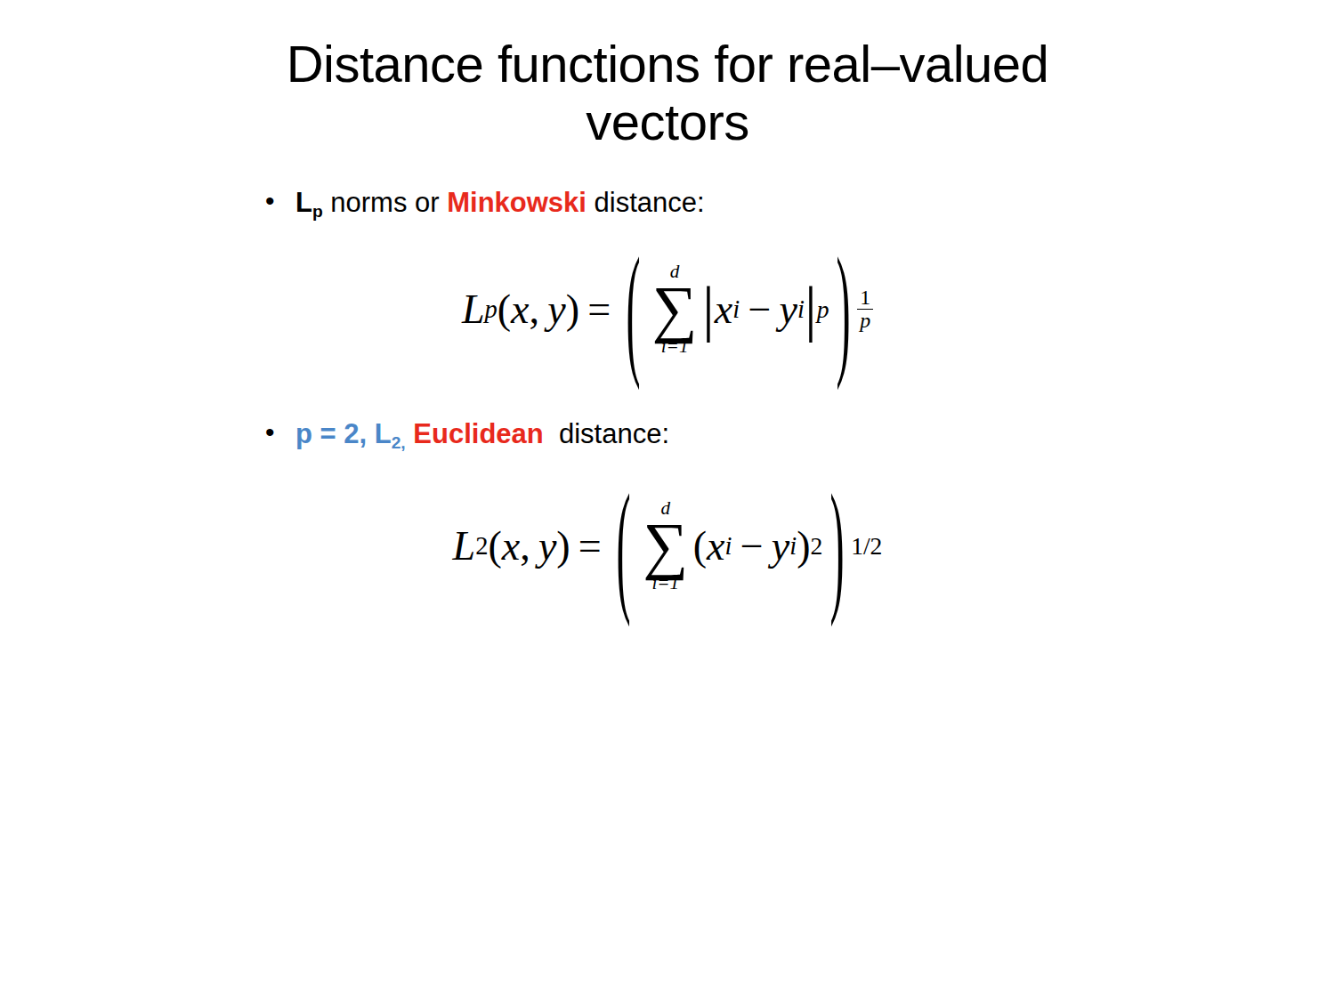Distance functions for real–valued vectors
Lp norms or Minkowski distance:
Lp(x, y) =  ( d ∑ i=1 |xi − yi|p ) 1 p
p = 2, L2, Euclidean distance:
L 2(x, y) =  ( d ∑ i=1 (xi − yi) 2 ) 1/2